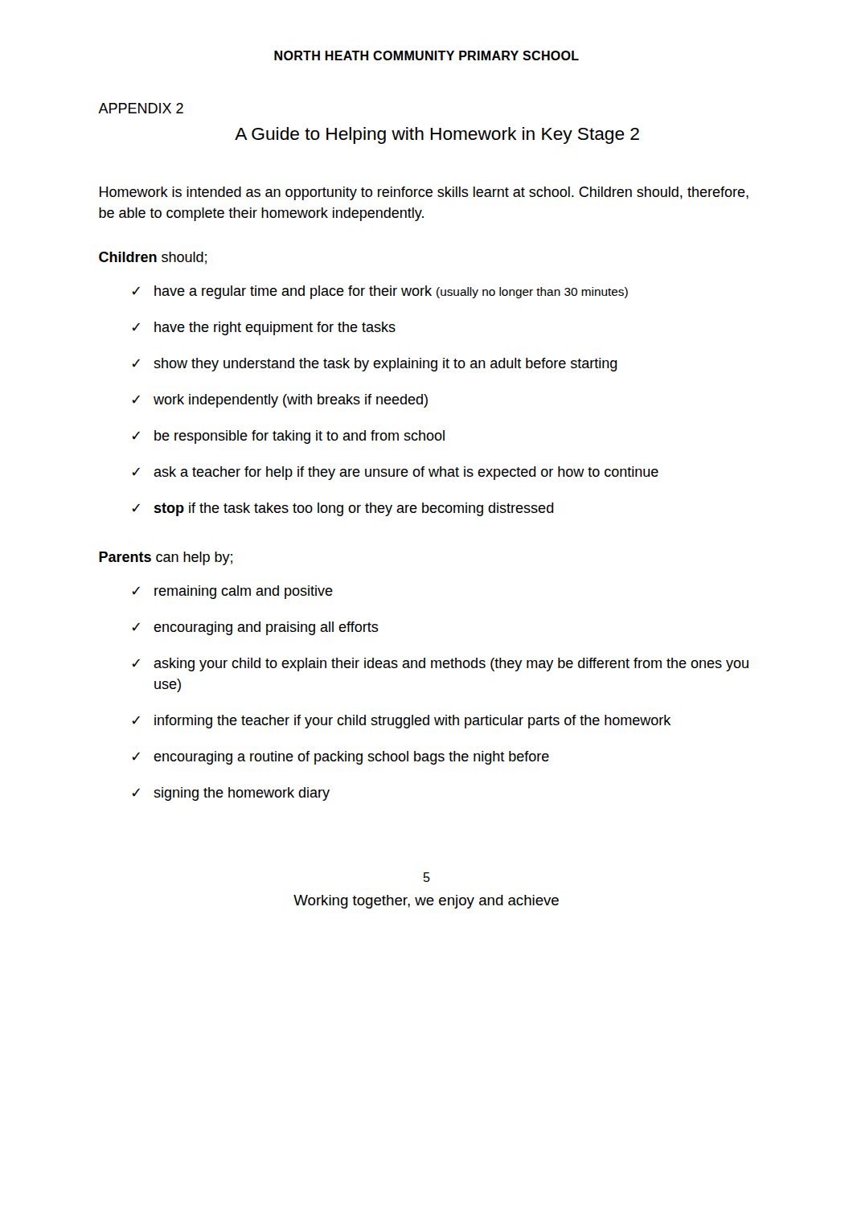NORTH HEATH COMMUNITY PRIMARY SCHOOL
APPENDIX 2
A Guide to Helping with Homework in Key Stage 2
Homework is intended as an opportunity to reinforce skills learnt at school. Children should, therefore, be able to complete their homework independently.
Children should;
have a regular time and place for their work (usually no longer than 30 minutes)
have the right equipment for the tasks
show they understand the task by explaining it to an adult before starting
work independently (with breaks if needed)
be responsible for taking it to and from school
ask a teacher for help if they are unsure of what is expected or how to continue
stop if the task takes too long or they are becoming distressed
Parents can help by;
remaining calm and positive
encouraging and praising all efforts
asking your child to explain their ideas and methods (they may be different from the ones you use)
informing the teacher if your child struggled with particular parts of the homework
encouraging a routine of packing school bags the night before
signing the homework diary
5
Working together, we enjoy and achieve